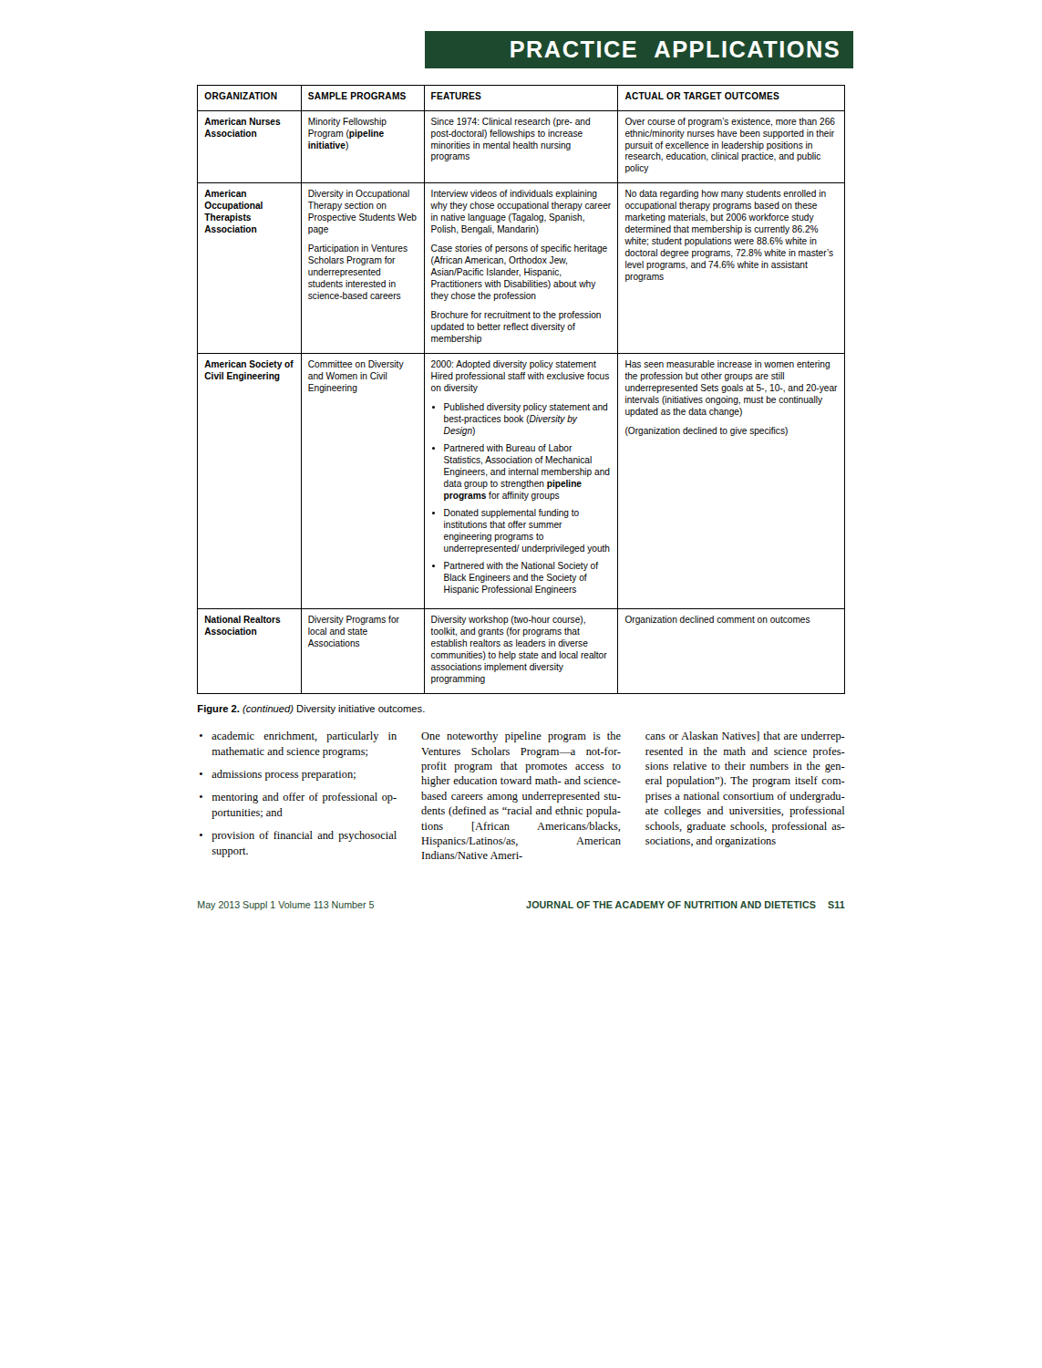PRACTICE APPLICATIONS
| ORGANIZATION | SAMPLE PROGRAMS | FEATURES | ACTUAL OR TARGET OUTCOMES |
| --- | --- | --- | --- |
| American Nurses Association | Minority Fellowship Program ( pipeline initiative ) | Since 1974: Clinical research (pre- and post-doctoral) fellowships to increase minorities in mental health nursing programs | Over course of program’s existence, more than 266 ethnic/minority nurses have been supported in their pursuit of excellence in leadership positions in research, education, clinical practice, and public policy |
| American Occupational Therapists Association | Diversity in Occupational Therapy section on Prospective Students Web page Participation in Ventures Scholars Program for underrepresented students interested in science-based careers | Interview videos of individuals explaining why they chose occupational therapy career in native language (Tagalog, Spanish, Polish, Bengali, Mandarin) Case stories of persons of specific heritage (African American, Orthodox Jew, Asian/Pacific Islander, Hispanic, Practitioners with Disabilities) about why they chose the profession Brochure for recruitment to the profession updated to better reflect diversity of membership | No data regarding how many students enrolled in occupational therapy programs based on these marketing materials, but 2006 workforce study determined that membership is currently 86.2% white; student populations were 88.6% white in doctoral degree programs, 72.8% white in master’s level programs, and 74.6% white in assistant programs |
| American Society of Civil Engineering | Committee on Diversity and Women in Civil Engineering | 2000: Adopted diversity policy statement Hired professional staff with exclusive focus on diversity Published diversity policy statement and best-practices book ( Diversity by Design ) Partnered with Bureau of Labor Statistics, Association of Mechanical Engineers, and internal membership and data group to strengthen pipeline programs for affinity groups Donated supplemental funding to institutions that offer summer engineering programs to underrepresented/ underprivileged youth Partnered with the National Society of Black Engineers and the Society of Hispanic Professional Engineers | Has seen measurable increase in women entering the profession but other groups are still underrepresented Sets goals at 5-, 10-, and 20-year intervals (initiatives ongoing, must be continually updated as the data change) (Organization declined to give specifics) |
| National Realtors Association | Diversity Programs for local and state Associations | Diversity workshop (two-hour course), toolkit, and grants (for programs that establish realtors as leaders in diverse communities) to help state and local realtor associations implement diversity programming | Organization declined comment on outcomes |
Figure 2. (continued) Diversity initiative outcomes.
academic enrichment, particularly in mathematic and science programs;
admissions process preparation;
mentoring and offer of professional opportunities; and
provision of financial and psychosocial support.
One noteworthy pipeline program is the Ventures Scholars Program—a not-for-profit program that promotes access to higher education toward math- and science-based careers among underrepresented students (defined as “racial and ethnic populations [African Americans/blacks, Hispanics/Latinos/as, American Indians/Native Ameri-
cans or Alaskan Natives] that are underrepresented in the math and science professions relative to their numbers in the general population”). The program itself comprises a national consortium of undergraduate colleges and universities, professional schools, graduate schools, professional associations, and organizations
May 2013 Suppl 1 Volume 113 Number 5
JOURNAL OF THE ACADEMY OF NUTRITION AND DIETETICS S11